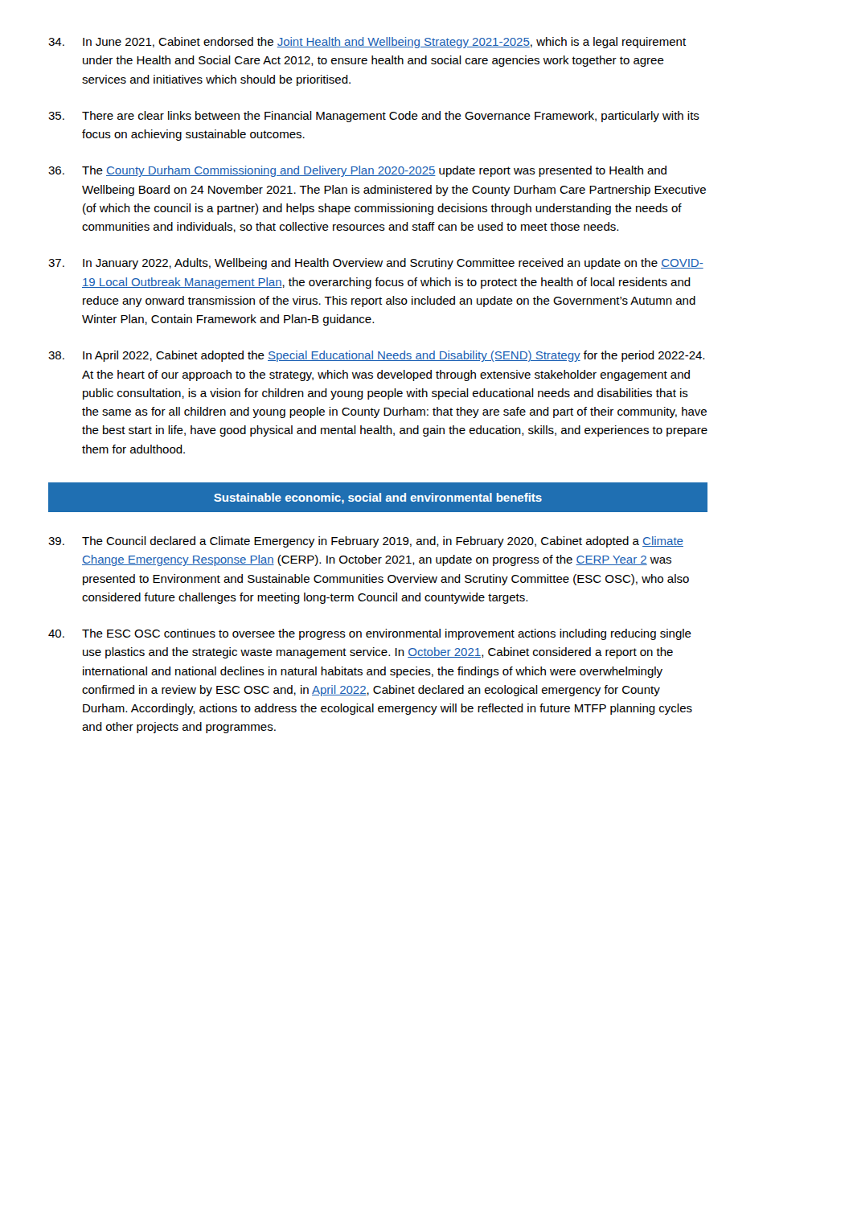34. In June 2021, Cabinet endorsed the Joint Health and Wellbeing Strategy 2021-2025, which is a legal requirement under the Health and Social Care Act 2012, to ensure health and social care agencies work together to agree services and initiatives which should be prioritised.
35. There are clear links between the Financial Management Code and the Governance Framework, particularly with its focus on achieving sustainable outcomes.
36. The County Durham Commissioning and Delivery Plan 2020-2025 update report was presented to Health and Wellbeing Board on 24 November 2021. The Plan is administered by the County Durham Care Partnership Executive (of which the council is a partner) and helps shape commissioning decisions through understanding the needs of communities and individuals, so that collective resources and staff can be used to meet those needs.
37. In January 2022, Adults, Wellbeing and Health Overview and Scrutiny Committee received an update on the COVID-19 Local Outbreak Management Plan, the overarching focus of which is to protect the health of local residents and reduce any onward transmission of the virus. This report also included an update on the Government’s Autumn and Winter Plan, Contain Framework and Plan-B guidance.
38. In April 2022, Cabinet adopted the Special Educational Needs and Disability (SEND) Strategy for the period 2022-24. At the heart of our approach to the strategy, which was developed through extensive stakeholder engagement and public consultation, is a vision for children and young people with special educational needs and disabilities that is the same as for all children and young people in County Durham: that they are safe and part of their community, have the best start in life, have good physical and mental health, and gain the education, skills, and experiences to prepare them for adulthood.
Sustainable economic, social and environmental benefits
39. The Council declared a Climate Emergency in February 2019, and, in February 2020, Cabinet adopted a Climate Change Emergency Response Plan (CERP). In October 2021, an update on progress of the CERP Year 2 was presented to Environment and Sustainable Communities Overview and Scrutiny Committee (ESC OSC), who also considered future challenges for meeting long-term Council and countywide targets.
40. The ESC OSC continues to oversee the progress on environmental improvement actions including reducing single use plastics and the strategic waste management service. In October 2021, Cabinet considered a report on the international and national declines in natural habitats and species, the findings of which were overwhelmingly confirmed in a review by ESC OSC and, in April 2022, Cabinet declared an ecological emergency for County Durham. Accordingly, actions to address the ecological emergency will be reflected in future MTFP planning cycles and other projects and programmes.